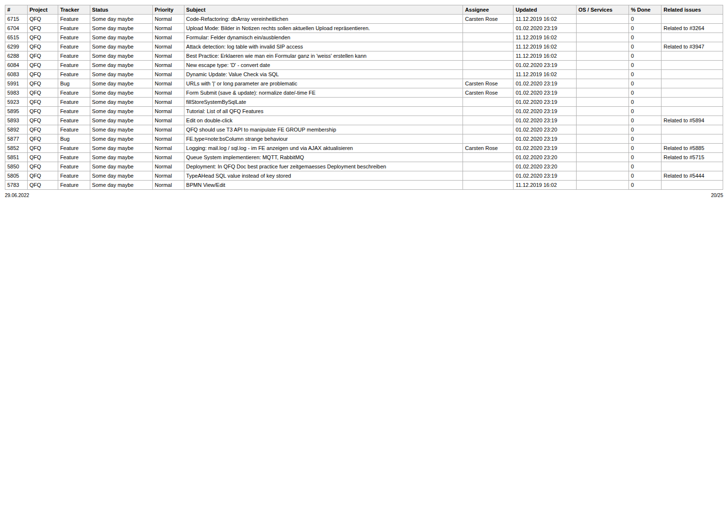| # | Project | Tracker | Status | Priority | Subject | Assignee | Updated | OS / Services | % Done | Related issues |
| --- | --- | --- | --- | --- | --- | --- | --- | --- | --- | --- |
| 6715 | QFQ | Feature | Some day maybe | Normal | Code-Refactoring: dbArray vereinheitlichen | Carsten Rose | 11.12.2019 16:02 | | 0 | |
| 6704 | QFQ | Feature | Some day maybe | Normal | Upload Mode: Bilder in Notizen rechts sollen aktuellen Upload repräsentieren. | | 01.02.2020 23:19 | | 0 | Related to #3264 |
| 6515 | QFQ | Feature | Some day maybe | Normal | Formular: Felder dynamisch ein/ausblenden | | 11.12.2019 16:02 | | 0 | |
| 6299 | QFQ | Feature | Some day maybe | Normal | Attack detection: log table with invalid SIP access | | 11.12.2019 16:02 | | 0 | Related to #3947 |
| 6288 | QFQ | Feature | Some day maybe | Normal | Best Practice: Erklaeren wie man ein Formular ganz in 'weiss' erstellen kann | | 11.12.2019 16:02 | | 0 | |
| 6084 | QFQ | Feature | Some day maybe | Normal | New escape type: 'D' - convert date | | 01.02.2020 23:19 | | 0 | |
| 6083 | QFQ | Feature | Some day maybe | Normal | Dynamic Update: Value Check via SQL | | 11.12.2019 16:02 | | 0 | |
| 5991 | QFQ | Bug | Some day maybe | Normal | URLs with '/' or long parameter are problematic | Carsten Rose | 01.02.2020 23:19 | | 0 | |
| 5983 | QFQ | Feature | Some day maybe | Normal | Form Submit (save & update): normalize date/-time FE | Carsten Rose | 01.02.2020 23:19 | | 0 | |
| 5923 | QFQ | Feature | Some day maybe | Normal | fillStoreSystemBySqlLate | | 01.02.2020 23:19 | | 0 | |
| 5895 | QFQ | Feature | Some day maybe | Normal | Tutorial: List of all QFQ Features | | 01.02.2020 23:19 | | 0 | |
| 5893 | QFQ | Feature | Some day maybe | Normal | Edit on double-click | | 01.02.2020 23:19 | | 0 | Related to #5894 |
| 5892 | QFQ | Feature | Some day maybe | Normal | QFQ should use T3 API to manipulate FE GROUP membership | | 01.02.2020 23:20 | | 0 | |
| 5877 | QFQ | Bug | Some day maybe | Normal | FE.type=note:bsColumn strange behaviour | | 01.02.2020 23:19 | | 0 | |
| 5852 | QFQ | Feature | Some day maybe | Normal | Logging: mail.log / sql.log - im FE anzeigen und via AJAX aktualisieren | Carsten Rose | 01.02.2020 23:19 | | 0 | Related to #5885 |
| 5851 | QFQ | Feature | Some day maybe | Normal | Queue System implementieren: MQTT, RabbitMQ | | 01.02.2020 23:20 | | 0 | Related to #5715 |
| 5850 | QFQ | Feature | Some day maybe | Normal | Deployment: In QFQ Doc best practice fuer zeitgemaesses Deployment beschreiben | | 01.02.2020 23:20 | | 0 | |
| 5805 | QFQ | Feature | Some day maybe | Normal | TypeAHead SQL value instead of key stored | | 01.02.2020 23:19 | | 0 | Related to #5444 |
| 5783 | QFQ | Feature | Some day maybe | Normal | BPMN View/Edit | | 11.12.2019 16:02 | | 0 | |
29.06.2022 20/25